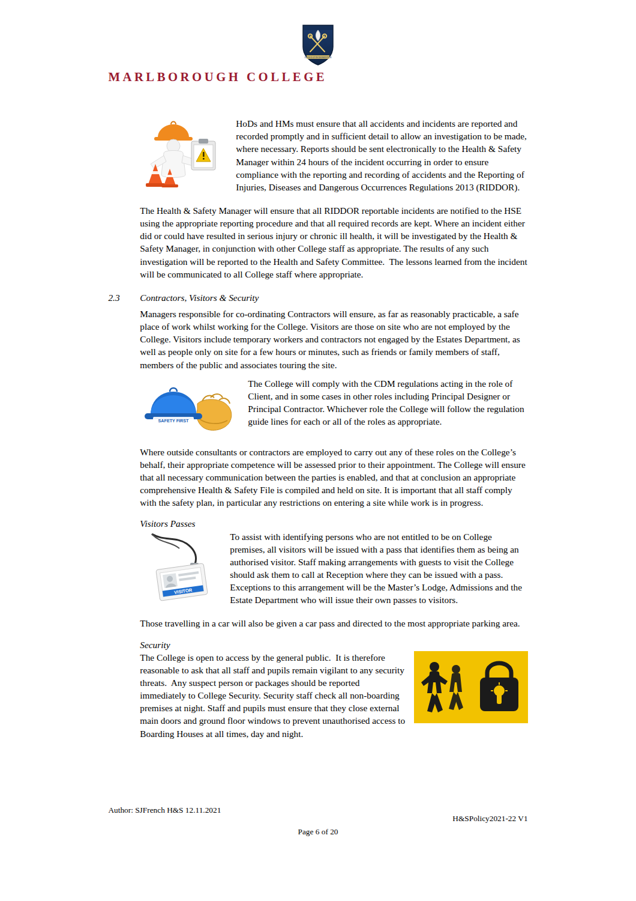DEUS DAT INCREMENTUM
Marlborough College
HoDs and HMs must ensure that all accidents and incidents are reported and recorded promptly and in sufficient detail to allow an investigation to be made, where necessary. Reports should be sent electronically to the Health & Safety Manager within 24 hours of the incident occurring in order to ensure compliance with the reporting and recording of accidents and the Reporting of Injuries, Diseases and Dangerous Occurrences Regulations 2013 (RIDDOR).
The Health & Safety Manager will ensure that all RIDDOR reportable incidents are notified to the HSE using the appropriate reporting procedure and that all required records are kept. Where an incident either did or could have resulted in serious injury or chronic ill health, it will be investigated by the Health & Safety Manager, in conjunction with other College staff as appropriate. The results of any such investigation will be reported to the Health and Safety Committee. The lessons learned from the incident will be communicated to all College staff where appropriate.
2.3
Contractors, Visitors & Security
Managers responsible for co-ordinating Contractors will ensure, as far as reasonably practicable, a safe place of work whilst working for the College. Visitors are those on site who are not employed by the College. Visitors include temporary workers and contractors not engaged by the Estates Department, as well as people only on site for a few hours or minutes, such as friends or family members of staff, members of the public and associates touring the site.
SAFETY FIRST
The College will comply with the CDM regulations acting in the role of Client, and in some cases in other roles including Principal Designer or Principal Contractor. Whichever role the College will follow the regulation guide lines for each or all of the roles as appropriate.
Where outside consultants or contractors are employed to carry out any of these roles on the College’s behalf, their appropriate competence will be assessed prior to their appointment. The College will ensure that all necessary communication between the parties is enabled, and that at conclusion an appropriate comprehensive Health & Safety File is compiled and held on site. It is important that all staff comply with the safety plan, in particular any restrictions on entering a site while work is in progress.
Visitors Passes
VISITOR
To assist with identifying persons who are not entitled to be on College premises, all visitors will be issued with a pass that identifies them as being an authorised visitor. Staff making arrangements with guests to visit the College should ask them to call at Reception where they can be issued with a pass. Exceptions to this arrangement will be the Master’s Lodge, Admissions and the Estate Department who will issue their own passes to visitors.
Those travelling in a car will also be given a car pass and directed to the most appropriate parking area.
Security
The College is open to access by the general public. It is therefore reasonable to ask that all staff and pupils remain vigilant to any security threats. Any suspect person or packages should be reported immediately to College Security. Security staff check all non-boarding premises at night. Staff and pupils must ensure that they close external main doors and ground floor windows to prevent unauthorised access to Boarding Houses at all times, day and night.
Author: SJFrench H&S 12.11.2021
H&SPolicy2021-22 V1
Page 6 of 20